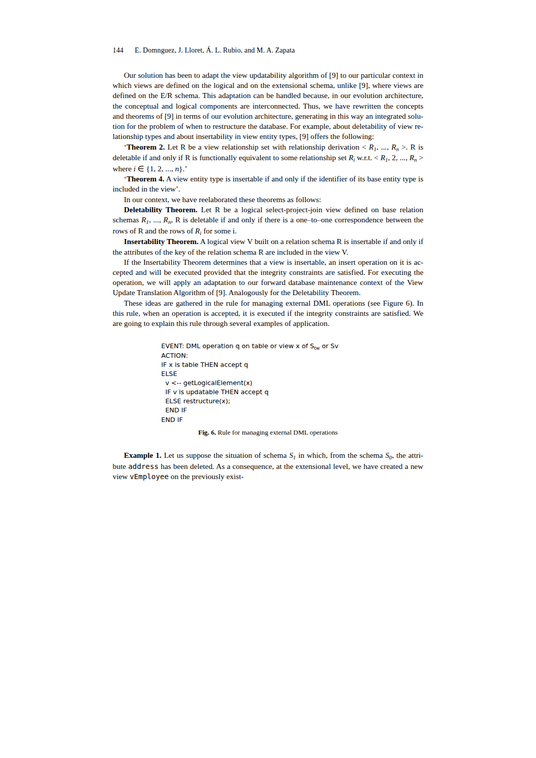144 E. Domnguez, J. Lloret, Á. L. Rubio, and M. A. Zapata
Our solution has been to adapt the view updatability algorithm of [9] to our particular context in which views are defined on the logical and on the extensional schema, unlike [9], where views are defined on the E/R schema. This adaptation can be handled because, in our evolution architecture, the conceptual and logical components are interconnected. Thus, we have rewritten the concepts and theorems of [9] in terms of our evolution architecture, generating in this way an integrated solution for the problem of when to restructure the database. For example, about deletability of view relationship types and about insertability in view entity types, [9] offers the following:
‘Theorem 2. Let R be a view relationship set with relationship derivation < R1, ..., Rn >. R is deletable if and only if R is functionally equivalent to some relationship set Ri w.r.t. < R1, 2, ..., Rn > where i ∈ {1, 2, ..., n}.’
‘Theorem 4. A view entity type is insertable if and only if the identifier of its base entity type is included in the view’.
In our context, we have reelaborated these theorems as follows:
Deletability Theorem. Let R be a logical select-project-join view defined on base relation schemas R1, ..., Rn, R is deletable if and only if there is a one–to–one correspondence between the rows of R and the rows of Ri for some i.
Insertability Theorem. A logical view V built on a relation schema R is insertable if and only if the attributes of the key of the relation schema R are included in the view V.
If the Insertability Theorem determines that a view is insertable, an insert operation on it is accepted and will be executed provided that the integrity constraints are satisfied. For executing the operation, we will apply an adaptation to our forward database maintenance context of the View Update Translation Algorithm of [9]. Analogously for the Deletability Theorem.
These ideas are gathered in the rule for managing external DML operations (see Figure 6). In this rule, when an operation is accepted, it is executed if the integrity constraints are satisfied. We are going to explain this rule through several examples of application.
EVENT: DML operation q on table or view x of Stw or Sv ACTION: IF x is table THEN accept q ELSE v <-- getLogicalElement(x) IF v is updatable THEN accept q ELSE restructure(x); END IF END IF
Fig. 6. Rule for managing external DML operations
Example 1. Let us suppose the situation of schema S1 in which, from the schema S0, the attribute address has been deleted. As a consequence, at the extensional level, we have created a new view vEmployee on the previously exist-